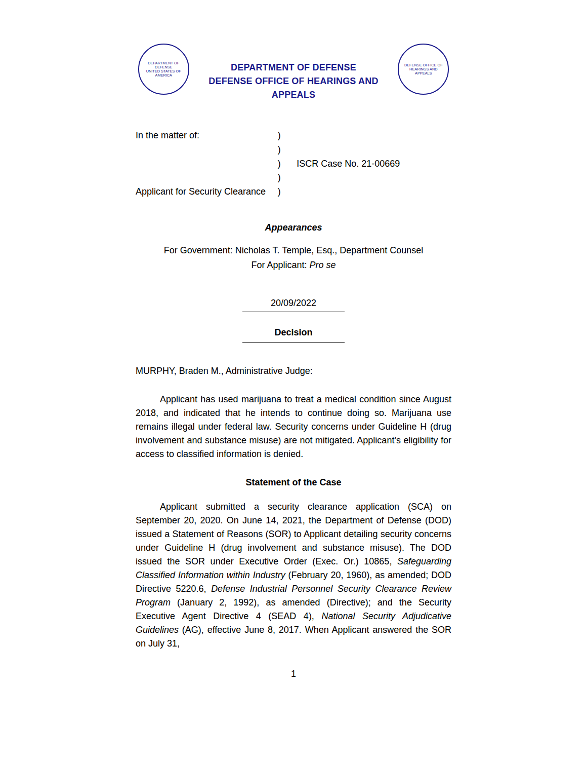DEPARTMENT OF DEFENSE
UNITED STATES OF AMERICA
DEPARTMENT OF DEFENSE
DEFENSE OFFICE OF HEARINGS AND APPEALS
DEFENSE OFFICE OF HEARINGS AND APPEALS
| In the matter of: | ) | |
| | ) | |
| | ) | ISCR Case No. 21-00669 |
| | ) | |
| Applicant for Security Clearance | ) | |
Appearances
For Government: Nicholas T. Temple, Esq., Department Counsel
For Applicant: Pro se
20/09/2022
Decision
MURPHY, Braden M., Administrative Judge:
Applicant has used marijuana to treat a medical condition since August 2018, and indicated that he intends to continue doing so. Marijuana use remains illegal under federal law. Security concerns under Guideline H (drug involvement and substance misuse) are not mitigated. Applicant’s eligibility for access to classified information is denied.
Statement of the Case
Applicant submitted a security clearance application (SCA) on September 20, 2020. On June 14, 2021, the Department of Defense (DOD) issued a Statement of Reasons (SOR) to Applicant detailing security concerns under Guideline H (drug involvement and substance misuse). The DOD issued the SOR under Executive Order (Exec. Or.) 10865, Safeguarding Classified Information within Industry (February 20, 1960), as amended; DOD Directive 5220.6, Defense Industrial Personnel Security Clearance Review Program (January 2, 1992), as amended (Directive); and the Security Executive Agent Directive 4 (SEAD 4), National Security Adjudicative Guidelines (AG), effective June 8, 2017. When Applicant answered the SOR on July 31,
1